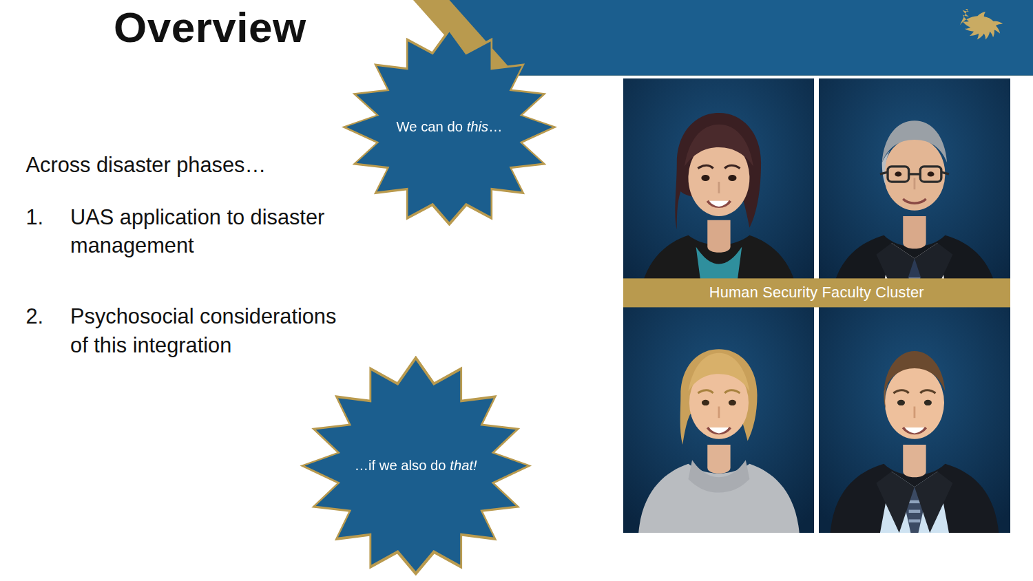Overview
Across disaster phases…
UAS application to disaster management
Psychosocial considerations of this integration
We can do this…
…if we also do that!
Human Security Faculty Cluster